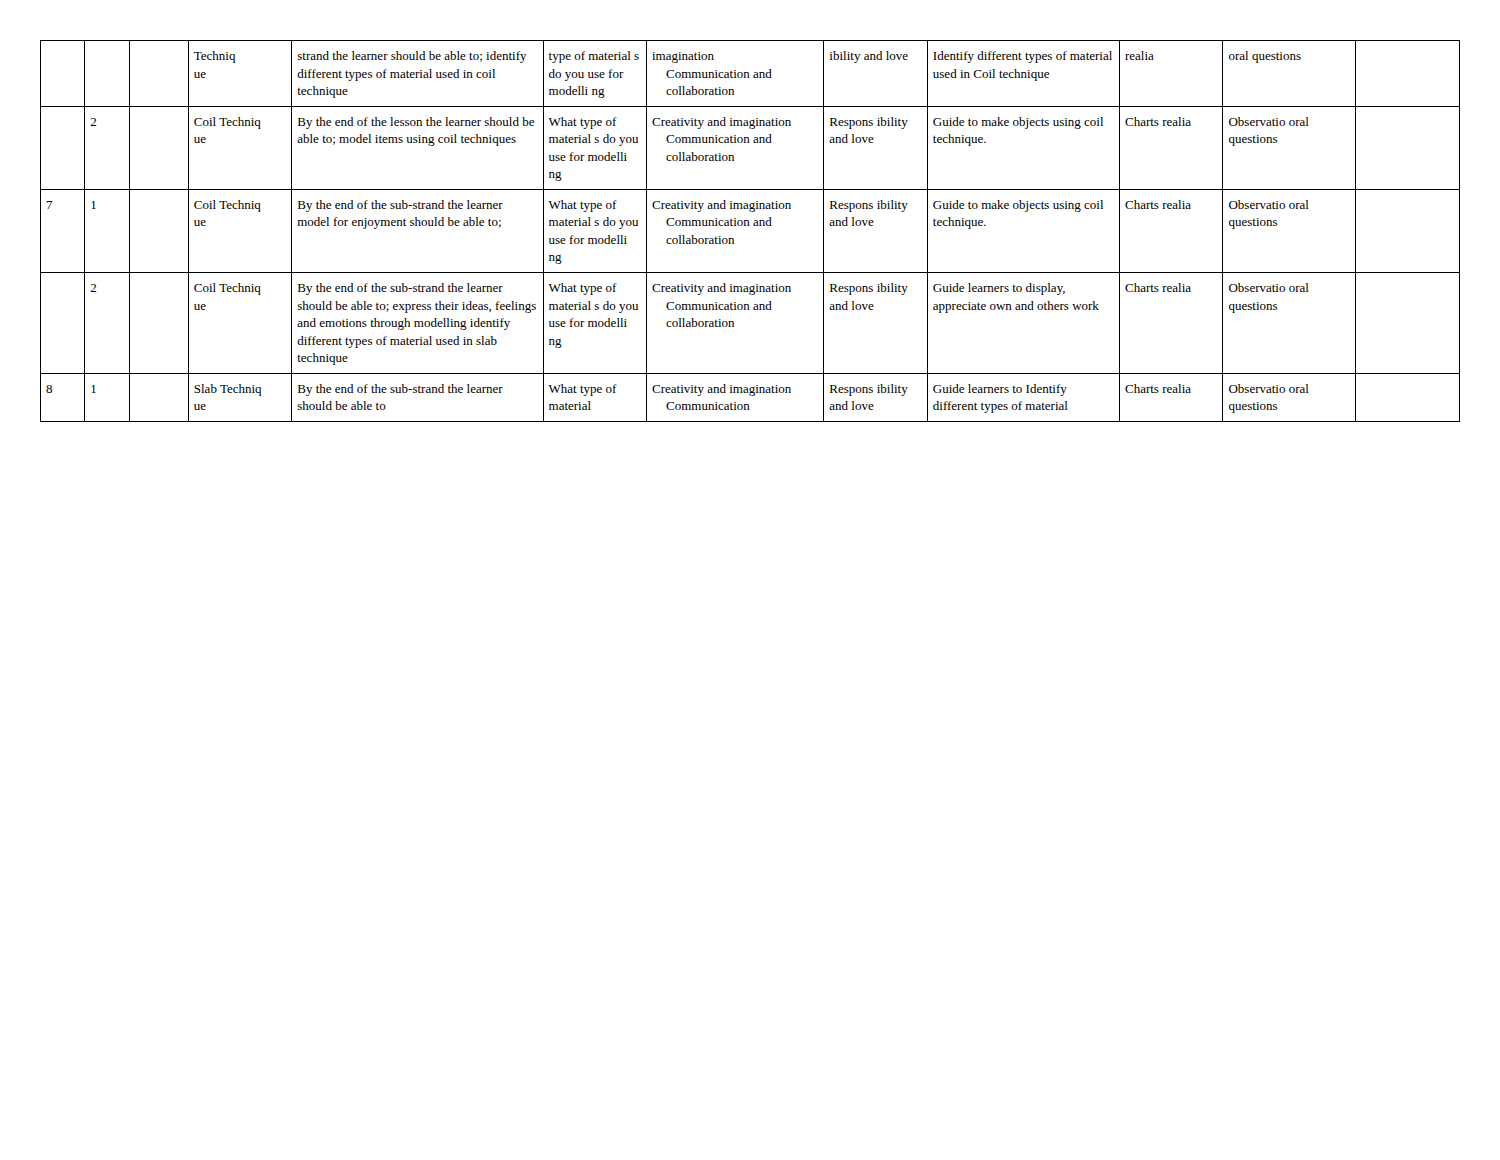| | | | Techniq ue | strand the learner should be able to; identify different types of material used in coil technique | type of material s do you use for modelli ng | imagination Communication and collaboration | ibility and love | Identify different types of material used in Coil technique | realia | oral questions | |
| | 2 | | Coil Techniq ue | By the end of the lesson the learner should be able to; model items using coil techniques | What type of material s do you use for modelli ng | Creativity and imagination Communication and collaboration | Respons ibility and love | Guide to make objects using coil technique. | Charts realia | Observatio oral questions | |
| 7 | 1 | | Coil Techniq ue | By the end of the sub-strand the learner model for enjoyment should be able to; | What type of material s do you use for modelli ng | Creativity and imagination Communication and collaboration | Respons ibility and love | Guide to make objects using coil technique. | Charts realia | Observatio oral questions | |
| | 2 | | Coil Techniq ue | By the end of the sub-strand the learner should be able to; express their ideas, feelings and emotions through modelling identify different types of material used in slab technique | What type of material s do you use for modelli ng | Creativity and imagination Communication and collaboration | Respons ibility and love | Guide learners to display, appreciate own and others work | Charts realia | Observatio oral questions | |
| 8 | 1 | | Slab Techniq ue | By the end of the sub-strand the learner should be able to | What type of material | Creativity and imagination Communication | Respons ibility and love | Guide learners to Identify different types of material | Charts realia | Observatio oral questions | |